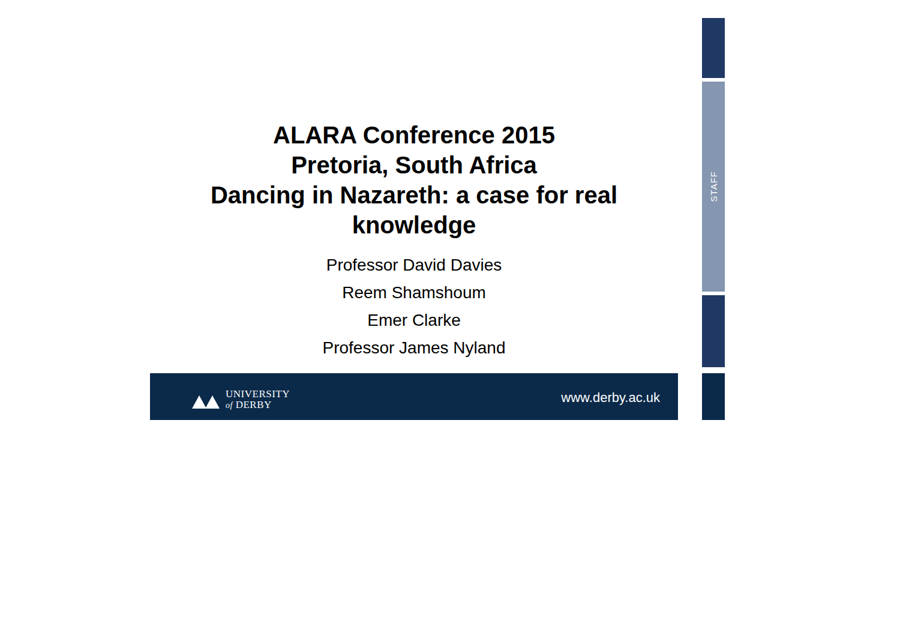STAFF
ALARA Conference 2015
Pretoria, South Africa
Dancing in Nazareth: a case for real knowledge
Professor David Davies
Reem Shamshoum
Emer Clarke
Professor James Nyland
www.derby.ac.uk
UNIVERSITY of DERBY